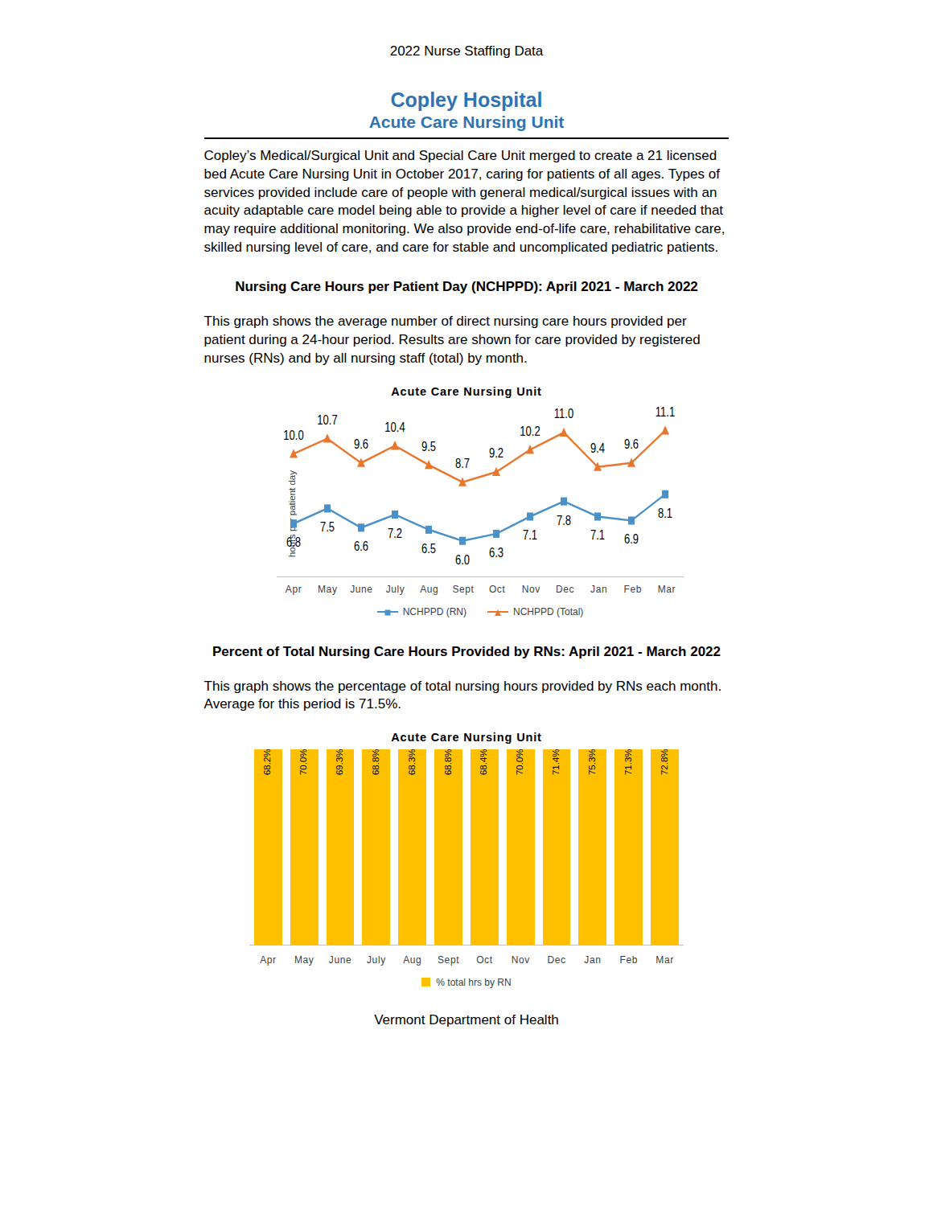2022 Nurse Staffing Data
Copley Hospital Acute Care Nursing Unit
Copley’s Medical/Surgical Unit and Special Care Unit merged to create a 21 licensed bed Acute Care Nursing Unit in October 2017, caring for patients of all ages. Types of services provided include care of people with general medical/surgical issues with an acuity adaptable care model being able to provide a higher level of care if needed that may require additional monitoring. We also provide end-of-life care, rehabilitative care, skilled nursing level of care, and care for stable and uncomplicated pediatric patients.
Nursing Care Hours per Patient Day (NCHPPD): April 2021 - March 2022
This graph shows the average number of direct nursing care hours provided per patient during a 24-hour period. Results are shown for care provided by registered nurses (RNs) and by all nursing staff (total) by month.
Acute Care Nursing Unit
hours per patient day
10.0 10.7 9.6 10.4 9.5 8.7 9.2 10.2 11.0 9.4 9.6 11.1 6.8 7.5 6.6 7.2 6.5 6.0 6.3 7.1 7.8 7.1 6.9 8.1
Apr May June July Aug Sept Oct Nov Dec Jan Feb Mar
NCHPPD (RN) NCHPPD (Total)
Percent of Total Nursing Care Hours Provided by RNs: April 2021 - March 2022
This graph shows the percentage of total nursing hours provided by RNs each month. Average for this period is 71.5%.
Acute Care Nursing Unit
68.2%
70.0%
69.3%
68.8%
68.3%
68.8%
68.4%
70.0%
71.4%
75.3%
71.3%
72.8%
Apr May June July Aug Sept Oct Nov Dec Jan Feb Mar
% total hrs by RN
Vermont Department of Health